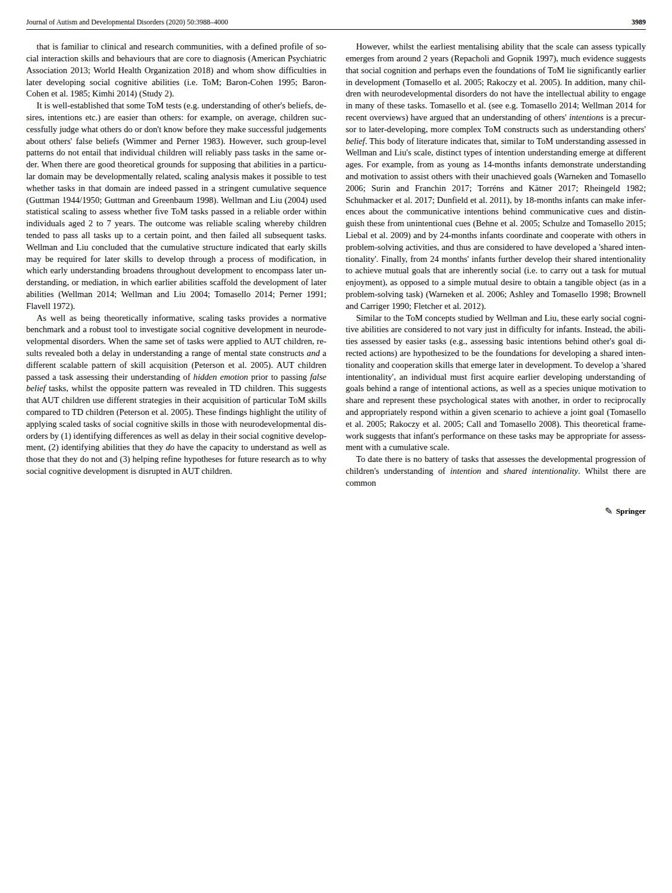Journal of Autism and Developmental Disorders (2020) 50:3988–4000 3989
that is familiar to clinical and research communities, with a defined profile of social interaction skills and behaviours that are core to diagnosis (American Psychiatric Association 2013; World Health Organization 2018) and whom show difficulties in later developing social cognitive abilities (i.e. ToM; Baron-Cohen 1995; Baron-Cohen et al. 1985; Kimhi 2014) (Study 2).
It is well-established that some ToM tests (e.g. understanding of other's beliefs, desires, intentions etc.) are easier than others: for example, on average, children successfully judge what others do or don't know before they make successful judgements about others' false beliefs (Wimmer and Perner 1983). However, such group-level patterns do not entail that individual children will reliably pass tasks in the same order. When there are good theoretical grounds for supposing that abilities in a particular domain may be developmentally related, scaling analysis makes it possible to test whether tasks in that domain are indeed passed in a stringent cumulative sequence (Guttman 1944/1950; Guttman and Greenbaum 1998). Wellman and Liu (2004) used statistical scaling to assess whether five ToM tasks passed in a reliable order within individuals aged 2 to 7 years. The outcome was reliable scaling whereby children tended to pass all tasks up to a certain point, and then failed all subsequent tasks. Wellman and Liu concluded that the cumulative structure indicated that early skills may be required for later skills to develop through a process of modification, in which early understanding broadens throughout development to encompass later understanding, or mediation, in which earlier abilities scaffold the development of later abilities (Wellman 2014; Wellman and Liu 2004; Tomasello 2014; Perner 1991; Flavell 1972).
As well as being theoretically informative, scaling tasks provides a normative benchmark and a robust tool to investigate social cognitive development in neurodevelopmental disorders. When the same set of tasks were applied to AUT children, results revealed both a delay in understanding a range of mental state constructs and a different scalable pattern of skill acquisition (Peterson et al. 2005). AUT children passed a task assessing their understanding of hidden emotion prior to passing false belief tasks, whilst the opposite pattern was revealed in TD children. This suggests that AUT children use different strategies in their acquisition of particular ToM skills compared to TD children (Peterson et al. 2005). These findings highlight the utility of applying scaled tasks of social cognitive skills in those with neurodevelopmental disorders by (1) identifying differences as well as delay in their social cognitive development, (2) identifying abilities that they do have the capacity to understand as well as those that they do not and (3) helping refine hypotheses for future research as to why social cognitive development is disrupted in AUT children.
However, whilst the earliest mentalising ability that the scale can assess typically emerges from around 2 years (Repacholi and Gopnik 1997), much evidence suggests that social cognition and perhaps even the foundations of ToM lie significantly earlier in development (Tomasello et al. 2005; Rakoczy et al. 2005). In addition, many children with neurodevelopmental disorders do not have the intellectual ability to engage in many of these tasks. Tomasello et al. (see e.g. Tomasello 2014; Wellman 2014 for recent overviews) have argued that an understanding of others' intentions is a precursor to later-developing, more complex ToM constructs such as understanding others' belief. This body of literature indicates that, similar to ToM understanding assessed in Wellman and Liu's scale, distinct types of intention understanding emerge at different ages. For example, from as young as 14-months infants demonstrate understanding and motivation to assist others with their unachieved goals (Warneken and Tomasello 2006; Surin and Franchin 2017; Torréns and Kätner 2017; Rheingeld 1982; Schuhmacker et al. 2017; Dunfield et al. 2011), by 18-months infants can make inferences about the communicative intentions behind communicative cues and distinguish these from unintentional cues (Behne et al. 2005; Schulze and Tomasello 2015; Liebal et al. 2009) and by 24-months infants coordinate and cooperate with others in problem-solving activities, and thus are considered to have developed a 'shared intentionality'. Finally, from 24 months' infants further develop their shared intentionality to achieve mutual goals that are inherently social (i.e. to carry out a task for mutual enjoyment), as opposed to a simple mutual desire to obtain a tangible object (as in a problem-solving task) (Warneken et al. 2006; Ashley and Tomasello 1998; Brownell and Carriger 1990; Fletcher et al. 2012).
Similar to the ToM concepts studied by Wellman and Liu, these early social cognitive abilities are considered to not vary just in difficulty for infants. Instead, the abilities assessed by easier tasks (e.g., assessing basic intentions behind other's goal directed actions) are hypothesized to be the foundations for developing a shared intentionality and cooperation skills that emerge later in development. To develop a 'shared intentionality', an individual must first acquire earlier developing understanding of goals behind a range of intentional actions, as well as a species unique motivation to share and represent these psychological states with another, in order to reciprocally and appropriately respond within a given scenario to achieve a joint goal (Tomasello et al. 2005; Rakoczy et al. 2005; Call and Tomasello 2008). This theoretical framework suggests that infant's performance on these tasks may be appropriate for assessment with a cumulative scale.
To date there is no battery of tasks that assesses the developmental progression of children's understanding of intention and shared intentionality. Whilst there are common
✎ Springer